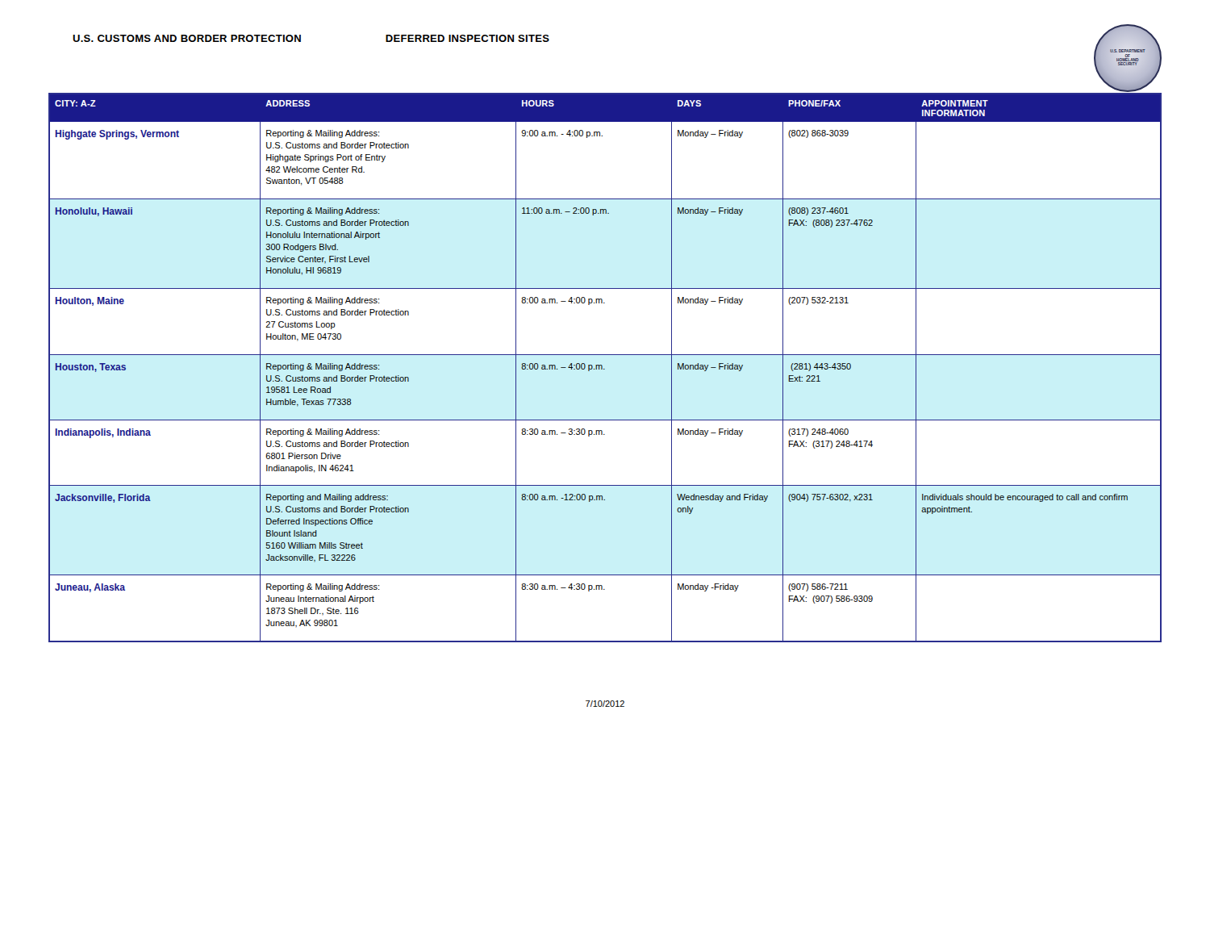U.S. CUSTOMS AND BORDER PROTECTION DEFERRED INSPECTION SITES
U.S. DEPARTMENT
OF
HOMELAND
SECURITY
| CITY: A-Z | ADDRESS | HOURS | DAYS | PHONE/FAX | APPOINTMENT INFORMATION |
| --- | --- | --- | --- | --- | --- |
| Highgate Springs, Vermont | Reporting & Mailing Address: U.S. Customs and Border Protection Highgate Springs Port of Entry 482 Welcome Center Rd. Swanton, VT 05488 | 9:00 a.m. - 4:00 p.m. | Monday – Friday | (802) 868-3039 | |
| Honolulu, Hawaii | Reporting & Mailing Address: U.S. Customs and Border Protection Honolulu International Airport 300 Rodgers Blvd. Service Center, First Level Honolulu, HI 96819 | 11:00 a.m. – 2:00 p.m. | Monday – Friday | (808) 237-4601 FAX: (808) 237-4762 | |
| Houlton, Maine | Reporting & Mailing Address: U.S. Customs and Border Protection 27 Customs Loop Houlton, ME 04730 | 8:00 a.m. – 4:00 p.m. | Monday – Friday | (207) 532-2131 | |
| Houston, Texas | Reporting & Mailing Address: U.S. Customs and Border Protection 19581 Lee Road Humble, Texas 77338 | 8:00 a.m. – 4:00 p.m. | Monday – Friday | (281) 443-4350 Ext: 221 | |
| Indianapolis, Indiana | Reporting & Mailing Address: U.S. Customs and Border Protection 6801 Pierson Drive Indianapolis, IN 46241 | 8:30 a.m. – 3:30 p.m. | Monday – Friday | (317) 248-4060 FAX: (317) 248-4174 | |
| Jacksonville, Florida | Reporting and Mailing address: U.S. Customs and Border Protection Deferred Inspections Office Blount Island 5160 William Mills Street Jacksonville, FL 32226 | 8:00 a.m. -12:00 p.m. | Wednesday and Friday only | (904) 757-6302, x231 | Individuals should be encouraged to call and confirm appointment. |
| Juneau, Alaska | Reporting & Mailing Address: Juneau International Airport 1873 Shell Dr., Ste. 116 Juneau, AK 99801 | 8:30 a.m. – 4:30 p.m. | Monday -Friday | (907) 586-7211 FAX: (907) 586-9309 | |
7/10/2012